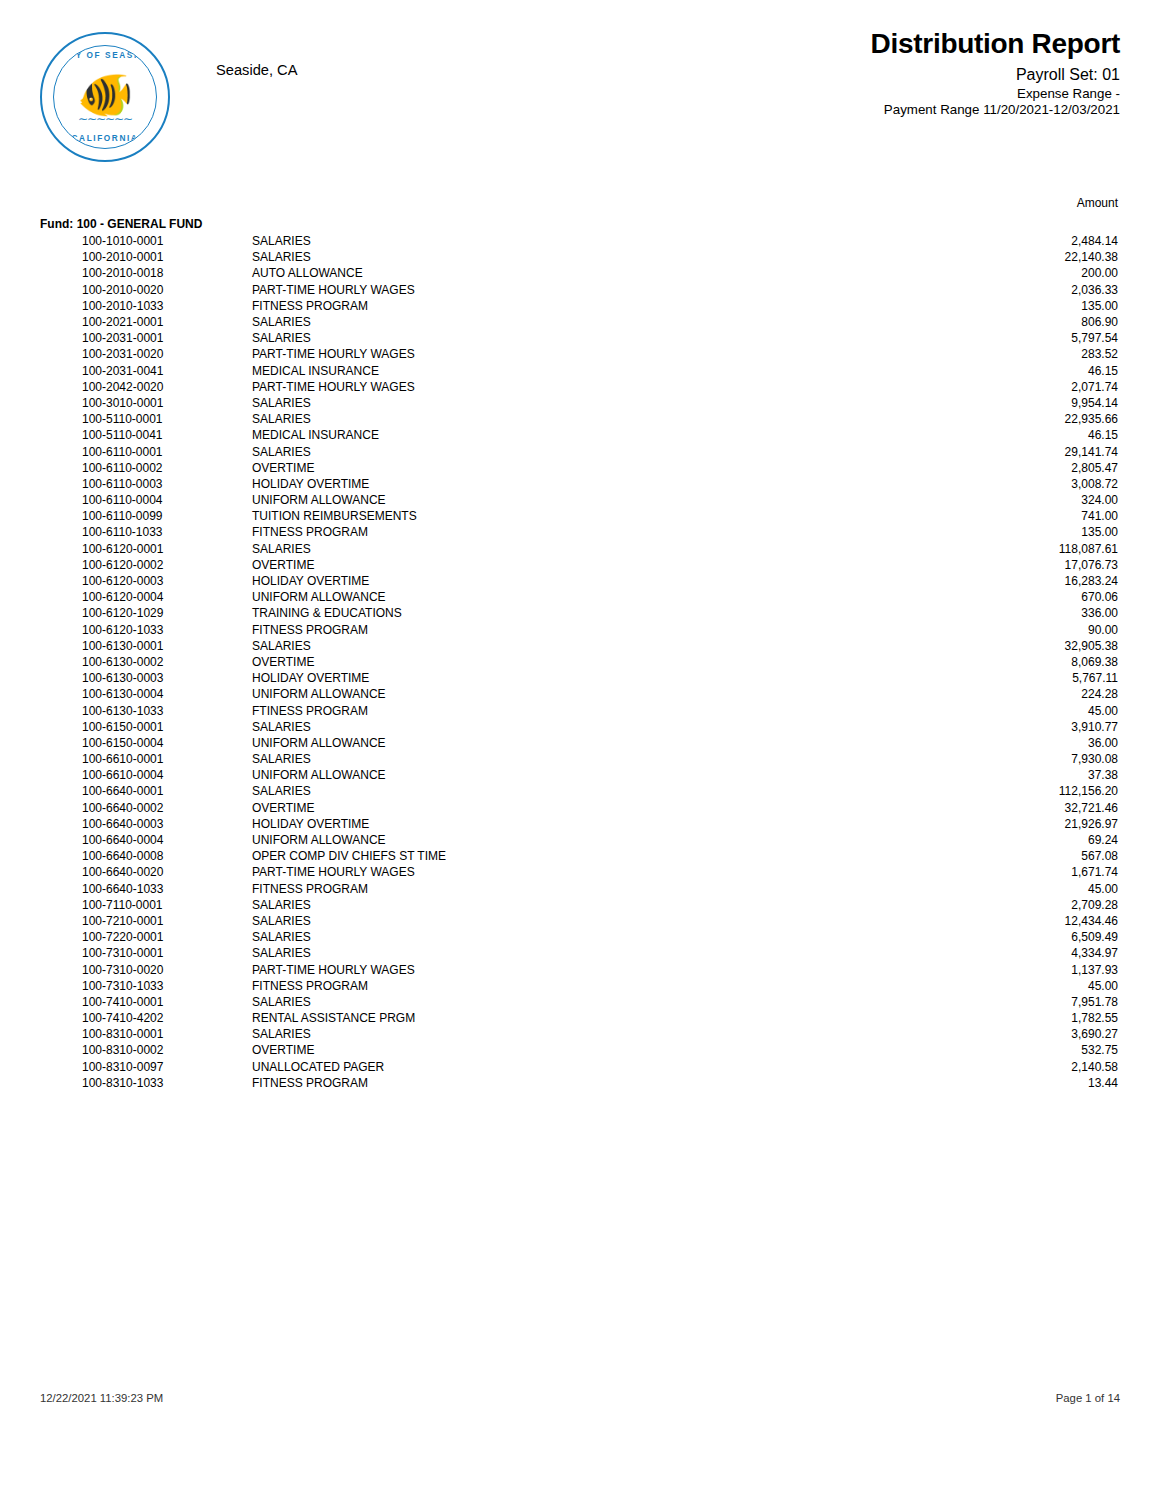CITY OF SEASIDE
🐠
∼∼∼∼∼∼
CALIFORNIA
Seaside, CA
Distribution Report
Payroll Set: 01
Expense Range -
Payment Range 11/20/2021-12/03/2021
Amount
| Fund: 100 - GENERAL FUND |
| 100-1010-0001 | SALARIES | 2,484.14 |
| 100-2010-0001 | SALARIES | 22,140.38 |
| 100-2010-0018 | AUTO ALLOWANCE | 200.00 |
| 100-2010-0020 | PART-TIME HOURLY WAGES | 2,036.33 |
| 100-2010-1033 | FITNESS PROGRAM | 135.00 |
| 100-2021-0001 | SALARIES | 806.90 |
| 100-2031-0001 | SALARIES | 5,797.54 |
| 100-2031-0020 | PART-TIME HOURLY WAGES | 283.52 |
| 100-2031-0041 | MEDICAL INSURANCE | 46.15 |
| 100-2042-0020 | PART-TIME HOURLY WAGES | 2,071.74 |
| 100-3010-0001 | SALARIES | 9,954.14 |
| 100-5110-0001 | SALARIES | 22,935.66 |
| 100-5110-0041 | MEDICAL INSURANCE | 46.15 |
| 100-6110-0001 | SALARIES | 29,141.74 |
| 100-6110-0002 | OVERTIME | 2,805.47 |
| 100-6110-0003 | HOLIDAY OVERTIME | 3,008.72 |
| 100-6110-0004 | UNIFORM ALLOWANCE | 324.00 |
| 100-6110-0099 | TUITION REIMBURSEMENTS | 741.00 |
| 100-6110-1033 | FITNESS PROGRAM | 135.00 |
| 100-6120-0001 | SALARIES | 118,087.61 |
| 100-6120-0002 | OVERTIME | 17,076.73 |
| 100-6120-0003 | HOLIDAY OVERTIME | 16,283.24 |
| 100-6120-0004 | UNIFORM ALLOWANCE | 670.06 |
| 100-6120-1029 | TRAINING & EDUCATIONS | 336.00 |
| 100-6120-1033 | FITNESS PROGRAM | 90.00 |
| 100-6130-0001 | SALARIES | 32,905.38 |
| 100-6130-0002 | OVERTIME | 8,069.38 |
| 100-6130-0003 | HOLIDAY OVERTIME | 5,767.11 |
| 100-6130-0004 | UNIFORM ALLOWANCE | 224.28 |
| 100-6130-1033 | FTINESS PROGRAM | 45.00 |
| 100-6150-0001 | SALARIES | 3,910.77 |
| 100-6150-0004 | UNIFORM ALLOWANCE | 36.00 |
| 100-6610-0001 | SALARIES | 7,930.08 |
| 100-6610-0004 | UNIFORM ALLOWANCE | 37.38 |
| 100-6640-0001 | SALARIES | 112,156.20 |
| 100-6640-0002 | OVERTIME | 32,721.46 |
| 100-6640-0003 | HOLIDAY OVERTIME | 21,926.97 |
| 100-6640-0004 | UNIFORM ALLOWANCE | 69.24 |
| 100-6640-0008 | OPER COMP DIV CHIEFS ST TIME | 567.08 |
| 100-6640-0020 | PART-TIME HOURLY WAGES | 1,671.74 |
| 100-6640-1033 | FITNESS PROGRAM | 45.00 |
| 100-7110-0001 | SALARIES | 2,709.28 |
| 100-7210-0001 | SALARIES | 12,434.46 |
| 100-7220-0001 | SALARIES | 6,509.49 |
| 100-7310-0001 | SALARIES | 4,334.97 |
| 100-7310-0020 | PART-TIME HOURLY WAGES | 1,137.93 |
| 100-7310-1033 | FITNESS PROGRAM | 45.00 |
| 100-7410-0001 | SALARIES | 7,951.78 |
| 100-7410-4202 | RENTAL ASSISTANCE PRGM | 1,782.55 |
| 100-8310-0001 | SALARIES | 3,690.27 |
| 100-8310-0002 | OVERTIME | 532.75 |
| 100-8310-0097 | UNALLOCATED PAGER | 2,140.58 |
| 100-8310-1033 | FITNESS PROGRAM | 13.44 |
12/22/2021 11:39:23 PM
Page 1 of 14